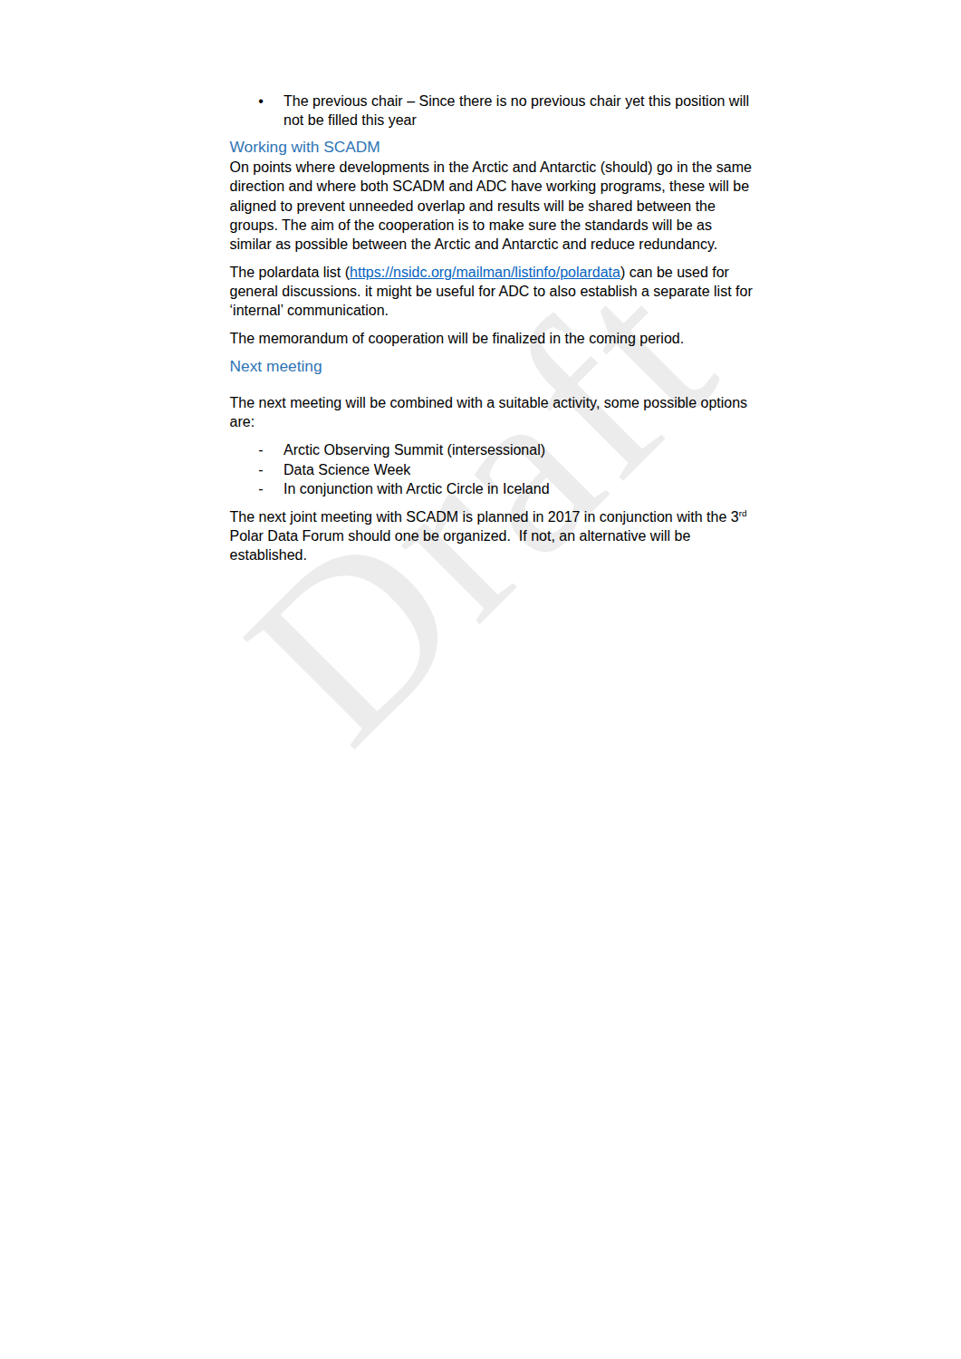Draft
The previous chair – Since there is no previous chair yet this position will not be filled this year
Working with SCADM
On points where developments in the Arctic and Antarctic (should) go in the same direction and where both SCADM and ADC have working programs, these will be aligned to prevent unneeded overlap and results will be shared between the groups. The aim of the cooperation is to make sure the standards will be as similar as possible between the Arctic and Antarctic and reduce redundancy.
The polardata list (https://nsidc.org/mailman/listinfo/polardata) can be used for general discussions. it might be useful for ADC to also establish a separate list for ‘internal’ communication.
The memorandum of cooperation will be finalized in the coming period.
Next meeting
The next meeting will be combined with a suitable activity, some possible options are:
Arctic Observing Summit (intersessional)
Data Science Week
In conjunction with Arctic Circle in Iceland
The next joint meeting with SCADM is planned in 2017 in conjunction with the 3rd Polar Data Forum should one be organized. If not, an alternative will be established.